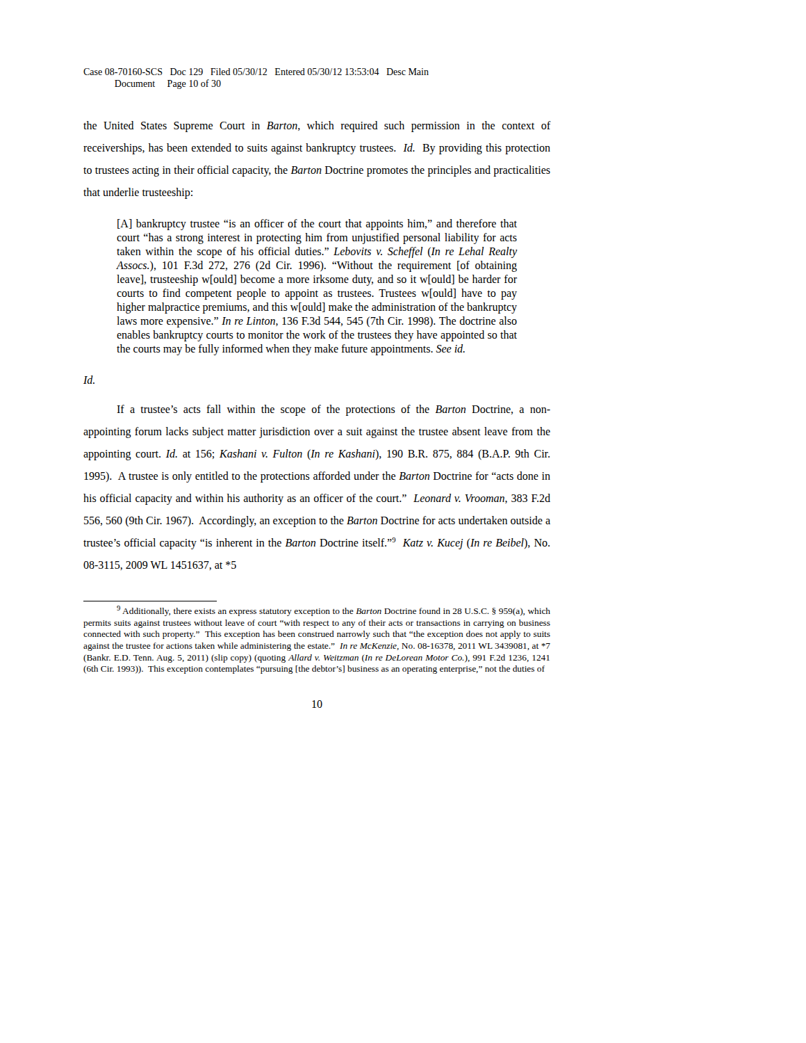Case 08-70160-SCS Doc 129 Filed 05/30/12 Entered 05/30/12 13:53:04 Desc Main Document Page 10 of 30
the United States Supreme Court in Barton, which required such permission in the context of receiverships, has been extended to suits against bankruptcy trustees. Id. By providing this protection to trustees acting in their official capacity, the Barton Doctrine promotes the principles and practicalities that underlie trusteeship:
[A] bankruptcy trustee “is an officer of the court that appoints him,” and therefore that court “has a strong interest in protecting him from unjustified personal liability for acts taken within the scope of his official duties.” Lebovits v. Scheffel (In re Lehal Realty Assocs.), 101 F.3d 272, 276 (2d Cir. 1996). “Without the requirement [of obtaining leave], trusteeship w[ould] become a more irksome duty, and so it w[ould] be harder for courts to find competent people to appoint as trustees. Trustees w[ould] have to pay higher malpractice premiums, and this w[ould] make the administration of the bankruptcy laws more expensive.” In re Linton, 136 F.3d 544, 545 (7th Cir. 1998). The doctrine also enables bankruptcy courts to monitor the work of the trustees they have appointed so that the courts may be fully informed when they make future appointments. See id.
Id.
If a trustee’s acts fall within the scope of the protections of the Barton Doctrine, a non-appointing forum lacks subject matter jurisdiction over a suit against the trustee absent leave from the appointing court. Id. at 156; Kashani v. Fulton (In re Kashani), 190 B.R. 875, 884 (B.A.P. 9th Cir. 1995). A trustee is only entitled to the protections afforded under the Barton Doctrine for “acts done in his official capacity and within his authority as an officer of the court.” Leonard v. Vrooman, 383 F.2d 556, 560 (9th Cir. 1967). Accordingly, an exception to the Barton Doctrine for acts undertaken outside a trustee’s official capacity “is inherent in the Barton Doctrine itself.”9 Katz v. Kucej (In re Beibel), No. 08-3115, 2009 WL 1451637, at *5
9 Additionally, there exists an express statutory exception to the Barton Doctrine found in 28 U.S.C. § 959(a), which permits suits against trustees without leave of court “with respect to any of their acts or transactions in carrying on business connected with such property.” This exception has been construed narrowly such that “the exception does not apply to suits against the trustee for actions taken while administering the estate.” In re McKenzie, No. 08-16378, 2011 WL 3439081, at *7 (Bankr. E.D. Tenn. Aug. 5, 2011) (slip copy) (quoting Allard v. Weitzman (In re DeLorean Motor Co.), 991 F.2d 1236, 1241 (6th Cir. 1993)). This exception contemplates “pursuing [the debtor’s] business as an operating enterprise,” not the duties of
10